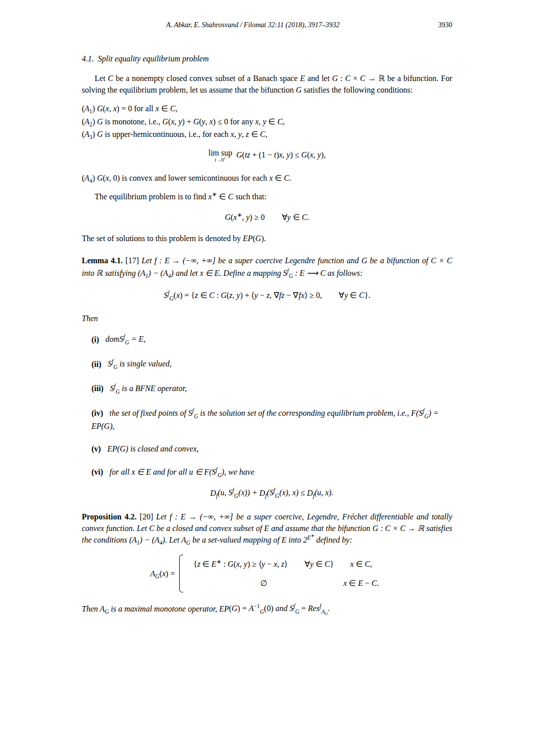A. Abkar, E. Shahrosvand / Filomat 32:11 (2018), 3917–3932 3930
4.1. Split equality equilibrium problem
Let C be a nonempty closed convex subset of a Banach space E and let G : C × C → ℝ be a bifunction. For solving the equilibrium problem, let us assume that the bifunction G satisfies the following conditions:
(A1) G(x, x) = 0 for all x ∈ C,
(A2) G is monotone, i.e., G(x, y) + G(y, x) ≤ 0 for any x, y ∈ C,
(A3) G is upper-hemicontinuous, i.e., for each x, y, z ∈ C,
lim sup t→0+ G(tz + (1 − t)x, y) ≤ G(x, y),
(A4) G(x, 0) is convex and lower semicontinuous for each x ∈ C.
The equilibrium problem is to find x∗ ∈ C such that:
G(x∗, y) ≥ 0 ∀y ∈ C.
The set of solutions to this problem is denoted by EP(G).
Lemma 4.1. [17] Let f : E → (−∞, +∞] be a super coercive Legendre function and G be a bifunction of C × C into ℝ satisfying (A1) − (A4) and let x ∈ E. Define a mapping SfG : E ⟶ C as follows:
SfG(x) = {z ∈ C : G(z, y) + ⟨y − z, ∇fz − ∇fx⟩ ≥ 0, ∀y ∈ C}.
Then
(i) dom SfG = E,
(ii) SfG is single valued,
(iii) SfG is a BFNE operator,
(iv) the set of fixed points of S fG is the solution set of the corresponding equilibrium problem, i.e., F(SfG) = EP(G),
(v) EP(G) is closed and convex,
(vi) for all x ∈ E and for all u ∈ F(SfG), we have
Df(u, SfG(x)) + Df(SfG(x), x) ≤ Df(u, x).
Proposition 4.2. [20] Let f : E → (−∞, +∞] be a super coercive, Legendre, Fréchet differentiable and totally convex function. Let C be a closed and convex subset of E and assume that the bifunction G : C × C → ℝ satisfies the conditions (A1) − (A4). Let AG be a set-valued mapping of E into 2E∗ defined by:
AG(x) =
| { z ∈ E ∗ : G ( x , y ) ≥ ⟨ y − x , z ⟩ ∀ y ∈ C } | x ∈ C , |
| ∅ | x ∈ E − C . |
Then AG is a maximal monotone operator, EP(G) = A−1 G(0) and S fG = Res fAG.